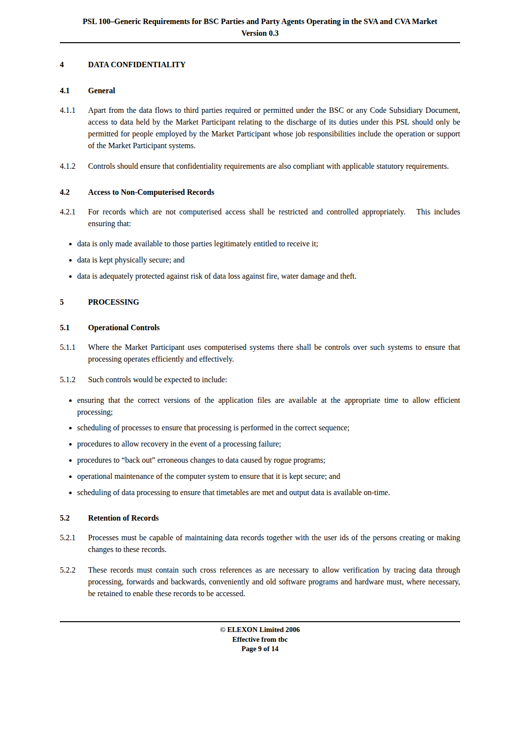PSL 100–Generic Requirements for BSC Parties and Party Agents Operating in the SVA and CVA Market Version 0.3
4
DATA CONFIDENTIALITY
4.1
General
4.1.1
Apart from the data flows to third parties required or permitted under the BSC or any Code Subsidiary Document, access to data held by the Market Participant relating to the discharge of its duties under this PSL should only be permitted for people employed by the Market Participant whose job responsibilities include the operation or support of the Market Participant systems.
4.1.2
Controls should ensure that confidentiality requirements are also compliant with applicable statutory requirements.
4.2
Access to Non-Computerised Records
4.2.1
For records which are not computerised access shall be restricted and controlled appropriately. This includes ensuring that:
data is only made available to those parties legitimately entitled to receive it;
data is kept physically secure; and
data is adequately protected against risk of data loss against fire, water damage and theft.
5
PROCESSING
5.1
Operational Controls
5.1.1
Where the Market Participant uses computerised systems there shall be controls over such systems to ensure that processing operates efficiently and effectively.
5.1.2
Such controls would be expected to include:
ensuring that the correct versions of the application files are available at the appropriate time to allow efficient processing;
scheduling of processes to ensure that processing is performed in the correct sequence;
procedures to allow recovery in the event of a processing failure;
procedures to “back out” erroneous changes to data caused by rogue programs;
operational maintenance of the computer system to ensure that it is kept secure; and
scheduling of data processing to ensure that timetables are met and output data is available on-time.
5.2
Retention of Records
5.2.1
Processes must be capable of maintaining data records together with the user ids of the persons creating or making changes to these records.
5.2.2
These records must contain such cross references as are necessary to allow verification by tracing data through processing, forwards and backwards, conveniently and old software programs and hardware must, where necessary, be retained to enable these records to be accessed.
© ELEXON Limited 2006
Effective from tbc
Page 9 of 14